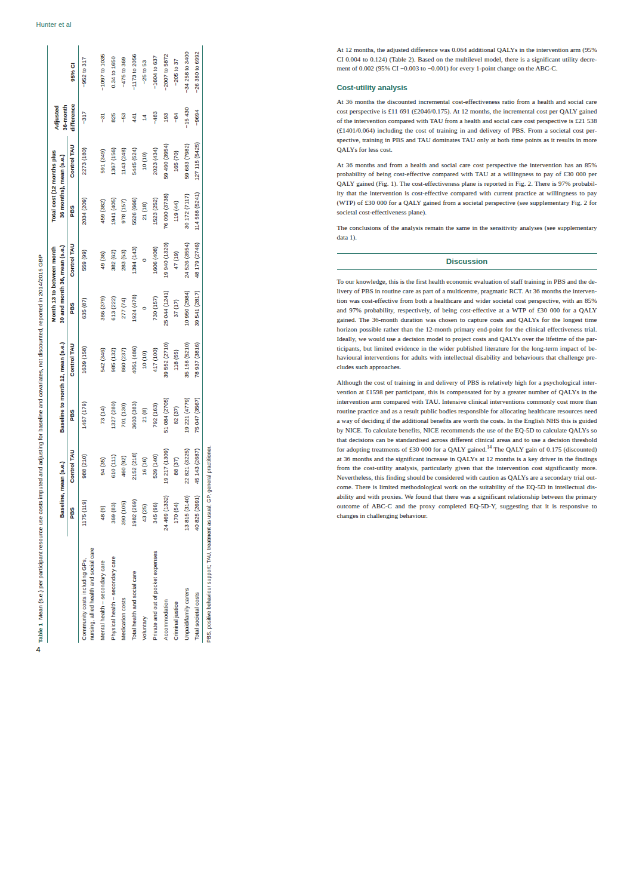Hunter et al
Table 1 Mean (s.e.) per participant resource use costs imputed and adjusting for baseline and covariates, not discounted, reported in 2014/2015 GBP
| | Baseline, mean (s.e.) | Baseline to month 12, mean (s.e.) | Month 13 to between month 30 and month 36, mean (s.e.) | Total cost (12 months plus 36 months), mean (s.e.) | Adjusted 36-month difference | 95% CI |
| --- | --- | --- | --- | --- | --- | --- |
| PBS | Control TAU | PBS | Control TAU | PBS | Control TAU | PBS | Control TAU |
| Community costs including GPs, nursing, allied health and social care | 1175 (119) | 988 (210) | 1467 (179) | 1639 (158) | 635 (87) | 559 (99) | 2034 (209) | 2273 (180) | −317 | −952 to 317 |
| Mental health – secondary care | 48 (9) | 94 (35) | 73 (14) | 542 (346) | 386 (379) | 49 (36) | 459 (382) | 591 (349) | −31 | −1097 to 1035 |
| Physical health – secondary care | 369 (83) | 610 (111) | 1327 (280) | 985 (132) | 613 (222) | 382 (62) | 1941 (405) | 1367 (156) | 825 | 0.34 to 1650 |
| Medication costs | 390 (105) | 460 (92) | 701 (130) | 860 (237) | 277 (74) | 283 (53) | 978 (157) | 1143 (248) | −53 | −475 to 369 |
| Total health and social care | 1982 (269) | 2152 (218) | 3603 (383) | 4051 (486) | 1924 (478) | 1394 (143) | 5526 (666) | 5445 (524) | 441 | −1173 to 2056 |
| Voluntary | 43 (25) | 16 (16) | 21 (8) | 10 (10) | 0 | 0 | 21 (18) | 10 (10) | 14 | −25 to 53 |
| Private and out of pocket expenses | 345 (96) | 539 (140) | 792 (163) | 417 (100) | 730 (157) | 1606 (408) | 1523 (252) | 2023 (434) | −483 | −1604 to 637 |
| Accommodation | 24 469 (1332) | 19 217 (1309) | 51 084 (2705) | 39 552 (2710) | 25 044 (1241) | 19 940 (1320) | 76 090 (3738) | 59 490 (3954) | 193 | −2007 to 5872 |
| Criminal justice | 170 (54) | 88 (37) | 82 (37) | 118 (55) | 37 (17) | 47 (19) | 119 (44) | 165 (70) | −84 | −205 to 37 |
| Unpaid/family carers | 13 815 (3140) | 22 821 (3225) | 19 221 (4779) | 35 158 (5210) | 10 950 (2984) | 24 526 (3554) | 30 172 (7117) | 59 683 (7982) | −15 430 | −34 258 to 3400 |
| Total societal costs | 40 825 (2691) | 45 143 (2687) | 75 047 (3567) | 78 937 (3816) | 39 541 (2817) | 48 179 (2746) | 114 588 (5241) | 127 115 (5425) | −9694 | −26 380 to 6992 |
| PBS, positive behaviour support; TAU, treatment as usual; GP, general practitioner. |
At 12 months, the adjusted difference was 0.064 additional QALYs in the intervention arm (95% CI 0.004 to 0.124) (Table 2). Based on the multilevel model, there is a significant utility decrement of 0.002 (95% CI −0.003 to −0.001) for every 1-point change on the ABC-C.
Cost-utility analysis
At 36 months the discounted incremental cost-effectiveness ratio from a health and social care cost perspective is £11 691 (£2046/0.175). At 12 months, the incremental cost per QALY gained of the intervention compared with TAU from a health and social care cost perspective is £21 538 (£1401/0.064) including the cost of training in and delivery of PBS. From a societal cost perspective, training in PBS and TAU dominates TAU only at both time points as it results in more QALYs for less cost.
At 36 months and from a health and social care cost perspective the intervention has an 85% probability of being cost-effective compared with TAU at a willingness to pay of £30 000 per QALY gained (Fig. 1). The cost-effectiveness plane is reported in Fig. 2. There is 97% probability that the intervention is cost-effective compared with current practice at willingness to pay (WTP) of £30 000 for a QALY gained from a societal perspective (see supplementary Fig. 2 for societal cost-effectiveness plane).
The conclusions of the analysis remain the same in the sensitivity analyses (see supplementary data 1).
Discussion
To our knowledge, this is the first health economic evaluation of staff training in PBS and the delivery of PBS in routine care as part of a multicentre, pragmatic RCT. At 36 months the intervention was cost-effective from both a healthcare and wider societal cost perspective, with an 85% and 97% probability, respectively, of being cost-effective at a WTP of £30 000 for a QALY gained. The 36-month duration was chosen to capture costs and QALYs for the longest time horizon possible rather than the 12-month primary end-point for the clinical effectiveness trial. Ideally, we would use a decision model to project costs and QALYs over the lifetime of the participants, but limited evidence in the wider published literature for the long-term impact of behavioural interventions for adults with intellectual disability and behaviours that challenge precludes such approaches.
Although the cost of training in and delivery of PBS is relatively high for a psychological intervention at £1598 per participant, this is compensated for by a greater number of QALYs in the intervention arm compared with TAU. Intensive clinical interventions commonly cost more than routine practice and as a result public bodies responsible for allocating healthcare resources need a way of deciding if the additional benefits are worth the costs. In the English NHS this is guided by NICE. To calculate benefits, NICE recommends the use of the EQ-5D to calculate QALYs so that decisions can be standardised across different clinical areas and to use a decision threshold for adopting treatments of £30 000 for a QALY gained.14 The QALY gain of 0.175 (discounted) at 36 months and the significant increase in QALYs at 12 months is a key driver in the findings from the cost-utility analysis, particularly given that the intervention cost significantly more. Nevertheless, this finding should be considered with caution as QALYs are a secondary trial outcome. There is limited methodological work on the suitability of the EQ-5D in intellectual disability and with proxies. We found that there was a significant relationship between the primary outcome of ABC-C and the proxy completed EQ-5D-Y, suggesting that it is responsive to changes in challenging behaviour.
4